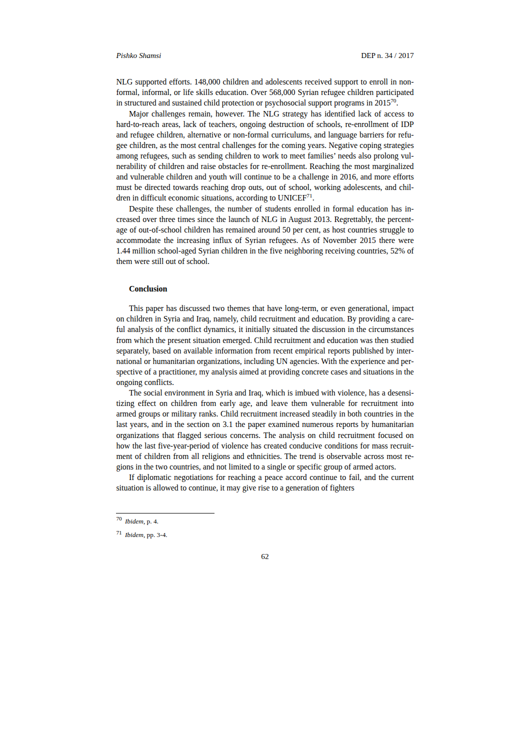Pishko Shamsi DEP n. 34 / 2017
NLG supported efforts. 148,000 children and adolescents received support to enroll in non-formal, informal, or life skills education. Over 568,000 Syrian refugee children participated in structured and sustained child protection or psychosocial support programs in 201570.
Major challenges remain, however. The NLG strategy has identified lack of access to hard-to-reach areas, lack of teachers, ongoing destruction of schools, re-enrollment of IDP and refugee children, alternative or non-formal curriculums, and language barriers for refugee children, as the most central challenges for the coming years. Negative coping strategies among refugees, such as sending children to work to meet families’ needs also prolong vulnerability of children and raise obstacles for re-enrollment. Reaching the most marginalized and vulnerable children and youth will continue to be a challenge in 2016, and more efforts must be directed towards reaching drop outs, out of school, working adolescents, and children in difficult economic situations, according to UNICEF71.
Despite these challenges, the number of students enrolled in formal education has increased over three times since the launch of NLG in August 2013. Regrettably, the percentage of out-of-school children has remained around 50 per cent, as host countries struggle to accommodate the increasing influx of Syrian refugees. As of November 2015 there were 1.44 million school-aged Syrian children in the five neighboring receiving countries, 52% of them were still out of school.
Conclusion
This paper has discussed two themes that have long-term, or even generational, impact on children in Syria and Iraq, namely, child recruitment and education. By providing a careful analysis of the conflict dynamics, it initially situated the discussion in the circumstances from which the present situation emerged. Child recruitment and education was then studied separately, based on available information from recent empirical reports published by international or humanitarian organizations, including UN agencies. With the experience and perspective of a practitioner, my analysis aimed at providing concrete cases and situations in the ongoing conflicts.
The social environment in Syria and Iraq, which is imbued with violence, has a desensitizing effect on children from early age, and leave them vulnerable for recruitment into armed groups or military ranks. Child recruitment increased steadily in both countries in the last years, and in the section on 3.1 the paper examined numerous reports by humanitarian organizations that flagged serious concerns. The analysis on child recruitment focused on how the last five-year-period of violence has created conducive conditions for mass recruitment of children from all religions and ethnicities. The trend is observable across most regions in the two countries, and not limited to a single or specific group of armed actors.
If diplomatic negotiations for reaching a peace accord continue to fail, and the current situation is allowed to continue, it may give rise to a generation of fighters
70 Ibidem, p. 4.
71 Ibidem, pp. 3-4.
62